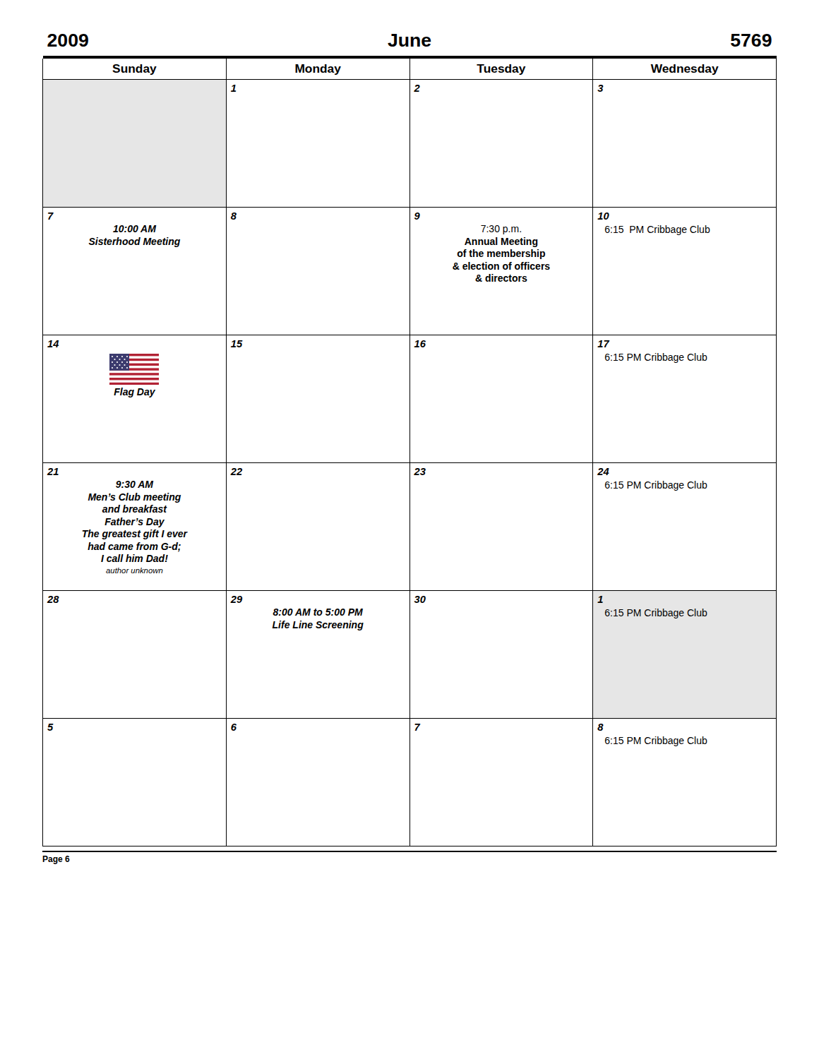| 2009 | June | 5769 |
| Sunday | Monday | Tuesday | Wednesday |
| | 1 | 2 | 3 |
| 7 10:00 AM Sisterhood Meeting | 8 | 9 7:30 p.m. Annual Meeting of the membership & election of officers & directors | 10 6:15 PM Cribbage Club |
| 14 Flag Day | 15 | 16 | 17 6:15 PM Cribbage Club |
| 21 9:30 AM Men’s Club meeting and breakfast Father’s Day The greatest gift I ever had came from G-d; I call him Dad! author unknown | 22 | 23 | 24 6:15 PM Cribbage Club |
| 28 | 29 8:00 AM to 5:00 PM Life Line Screening | 30 | 1 6:15 PM Cribbage Club |
| 5 | 6 | 7 | 8 6:15 PM Cribbage Club |
Page 6